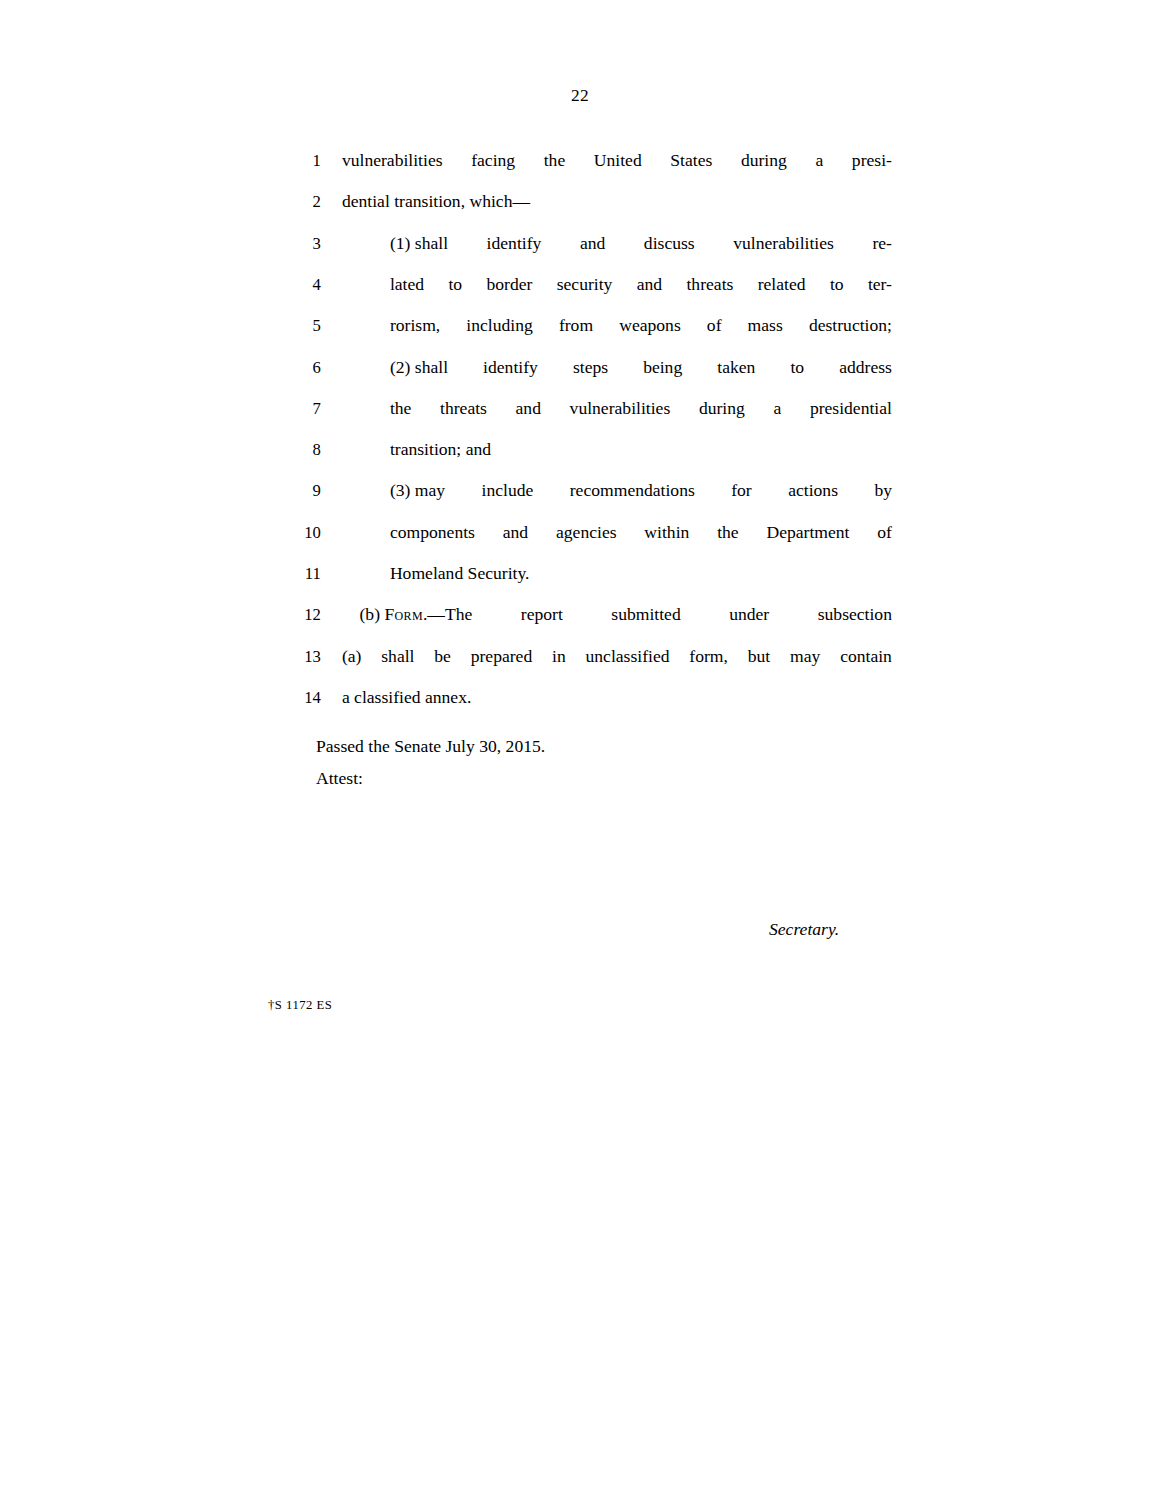22
1 vulnerabilities facing the United States during apresi-
2 dential transition, which—
3 (1) shall identify and discuss vulnerabilities re-
4 lated to border security and threats related to ter-
5 rorism, including from weapons of mass destruction;
6 (2) shall identify steps being taken to address
7 the threats and vulnerabilities during apresidential
8 transition; and
9 (3) may include recommendations for actions by
10 components and agencies within the Department of
11 Homeland Security.
12 (b) Form.—The report submitted under subsection
13 (a) shall be prepared in unclassified form, but may contain
14 a classified annex.
Passed the Senate July 30, 2015.
Attest:
Secretary.
†S 1172 ES